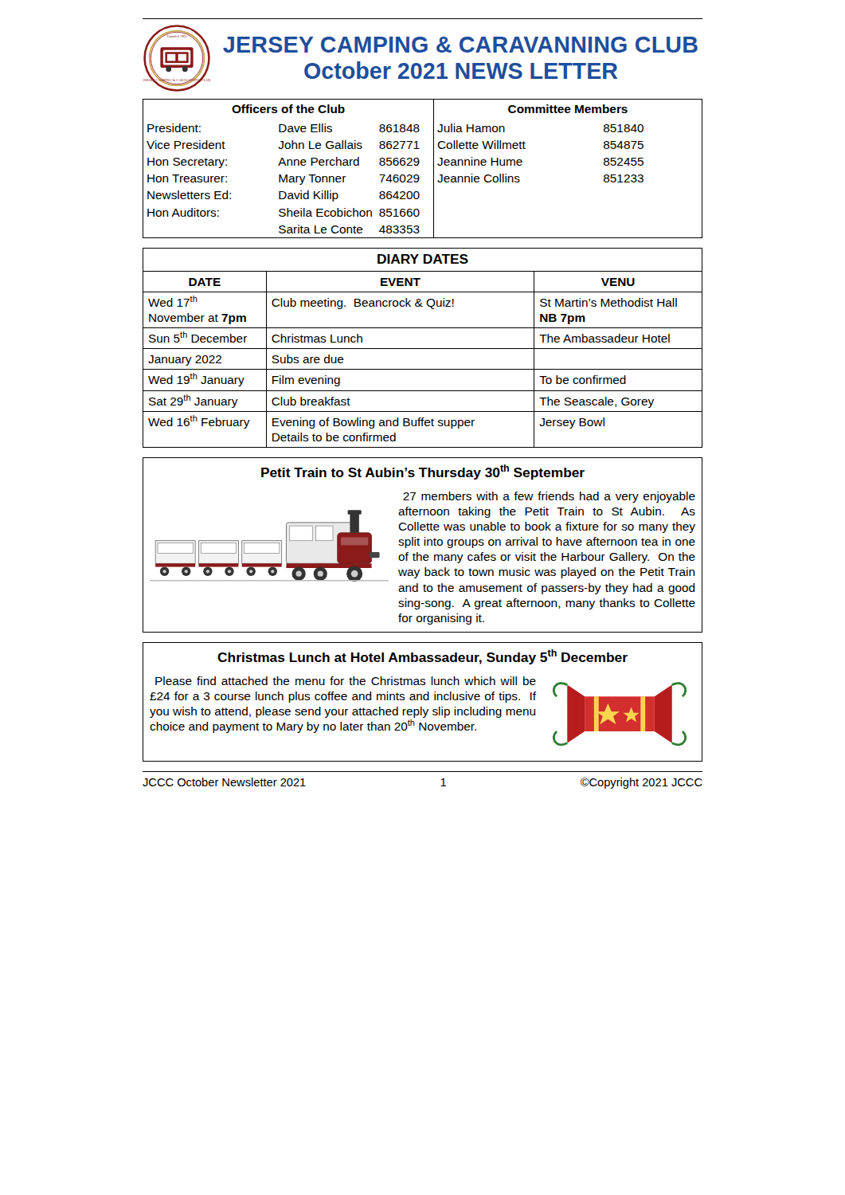Founded 1965 JERSEY CAMPING & CARAVANNING CLUB
JERSEY CAMPING & CARAVANNING CLUB
October 2021 NEWS LETTER
| Officers of the Club / President: / Dave Ellis / 861848 / / Vice President / John Le Gallais / 862771 / / Hon Secretary: / Anne Perchard / 856629 / / Hon Treasurer: / Mary Tonner / 746029 / / Newsletters Ed: / David Killip / 864200 / / Hon Auditors: / Sheila Ecobichon / 851660 / / / Sarita Le Conte / 483353 / | Committee Members / Julia Hamon / 851840 / / Collette Willmett / 854875 / / Jeannine Hume / 852455 / / Jeannie Collins / 851233 / |
DIARY DATES
| DATE | EVENT | VENU |
| --- | --- | --- |
| Wed 17 th November at 7pm | Club meeting. Beancrock & Quiz! | St Martin’s Methodist Hall NB 7pm |
| Sun 5 th December | Christmas Lunch | The Ambassadeur Hotel |
| January 2022 | Subs are due | |
| Wed 19 th January | Film evening | To be confirmed |
| Sat 29 th January | Club breakfast | The Seascale, Gorey |
| Wed 16 th February | Evening of Bowling and Buffet supper Details to be confirmed | Jersey Bowl |
Petit Train to St Aubin’s Thursday 30th September
27 members with a few friends had a very enjoyable afternoon taking the Petit Train to St Aubin. As Collette was unable to book a fixture for so many they split into groups on arrival to have afternoon tea in one of the many cafes or visit the Harbour Gallery. On the way back to town music was played on the Petit Train and to the amusement of passers-by they had a good sing-song. A great afternoon, many thanks to Collette for organising it.
Christmas Lunch at Hotel Ambassadeur, Sunday 5th December
Please find attached the menu for the Christmas lunch which will be £24 for a 3 course lunch plus coffee and mints and inclusive of tips. If you wish to attend, please send your attached reply slip including menu choice and payment to Mary by no later than 20th November.
JCCC October Newsletter 2021
1
©Copyright 2021 JCCC